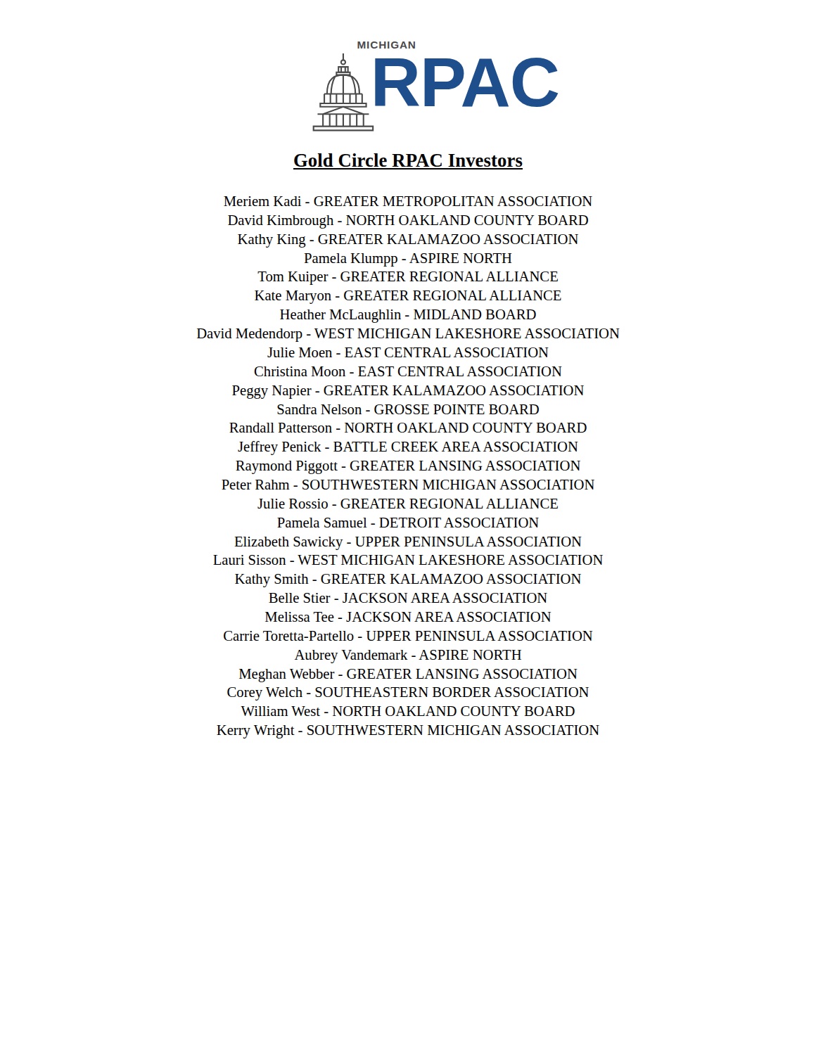MICHIGAN
RPAC
Gold Circle RPAC Investors
Meriem Kadi - GREATER METROPOLITAN ASSOCIATION
David Kimbrough - NORTH OAKLAND COUNTY BOARD
Kathy King - GREATER KALAMAZOO ASSOCIATION
Pamela Klumpp - ASPIRE NORTH
Tom Kuiper - GREATER REGIONAL ALLIANCE
Kate Maryon - GREATER REGIONAL ALLIANCE
Heather McLaughlin - MIDLAND BOARD
David Medendorp - WEST MICHIGAN LAKESHORE ASSOCIATION
Julie Moen - EAST CENTRAL ASSOCIATION
Christina Moon - EAST CENTRAL ASSOCIATION
Peggy Napier - GREATER KALAMAZOO ASSOCIATION
Sandra Nelson - GROSSE POINTE BOARD
Randall Patterson - NORTH OAKLAND COUNTY BOARD
Jeffrey Penick - BATTLE CREEK AREA ASSOCIATION
Raymond Piggott - GREATER LANSING ASSOCIATION
Peter Rahm - SOUTHWESTERN MICHIGAN ASSOCIATION
Julie Rossio - GREATER REGIONAL ALLIANCE
Pamela Samuel - DETROIT ASSOCIATION
Elizabeth Sawicky - UPPER PENINSULA ASSOCIATION
Lauri Sisson - WEST MICHIGAN LAKESHORE ASSOCIATION
Kathy Smith - GREATER KALAMAZOO ASSOCIATION
Belle Stier - JACKSON AREA ASSOCIATION
Melissa Tee - JACKSON AREA ASSOCIATION
Carrie Toretta-Partello - UPPER PENINSULA ASSOCIATION
Aubrey Vandemark - ASPIRE NORTH
Meghan Webber - GREATER LANSING ASSOCIATION
Corey Welch - SOUTHEASTERN BORDER ASSOCIATION
William West - NORTH OAKLAND COUNTY BOARD
Kerry Wright - SOUTHWESTERN MICHIGAN ASSOCIATION